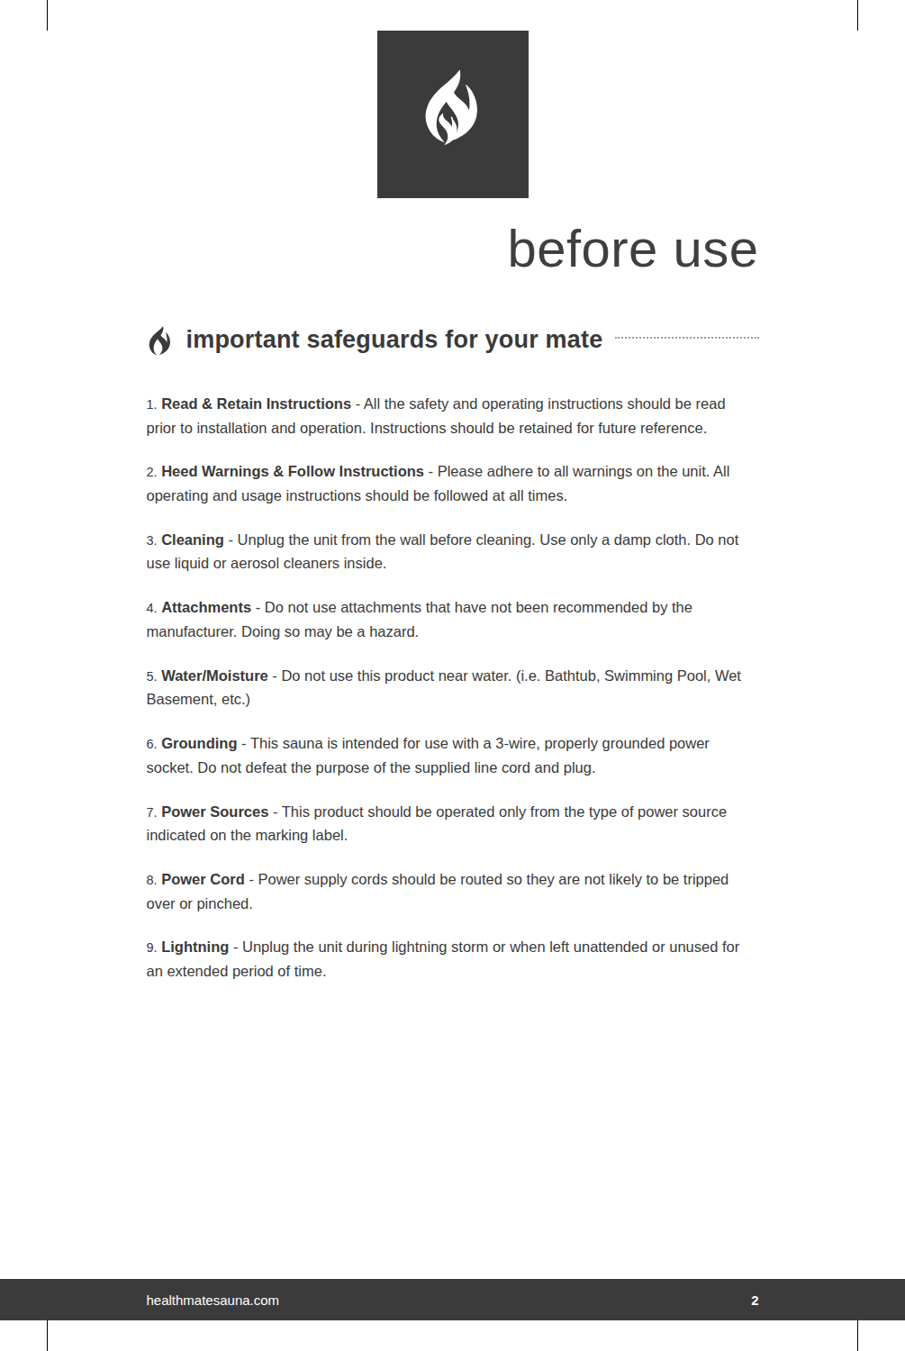before use
important safeguards for your mate
1. Read & Retain Instructions - All the safety and operating instructions should be read prior to installation and operation. Instructions should be retained for future reference.
2. Heed Warnings & Follow Instructions - Please adhere to all warnings on the unit. All operating and usage instructions should be followed at all times.
3. Cleaning - Unplug the unit from the wall before cleaning. Use only a damp cloth. Do not use liquid or aerosol cleaners inside.
4. Attachments - Do not use attachments that have not been recommended by the manufacturer. Doing so may be a hazard.
5. Water/Moisture - Do not use this product near water. (i.e. Bathtub, Swimming Pool, Wet Basement, etc.)
6. Grounding - This sauna is intended for use with a 3-wire, properly grounded power socket. Do not defeat the purpose of the supplied line cord and plug.
7. Power Sources - This product should be operated only from the type of power source indicated on the marking label.
8. Power Cord - Power supply cords should be routed so they are not likely to be tripped over or pinched.
9. Lightning - Unplug the unit during lightning storm or when left unattended or unused for an extended period of time.
healthmatesauna.com 2